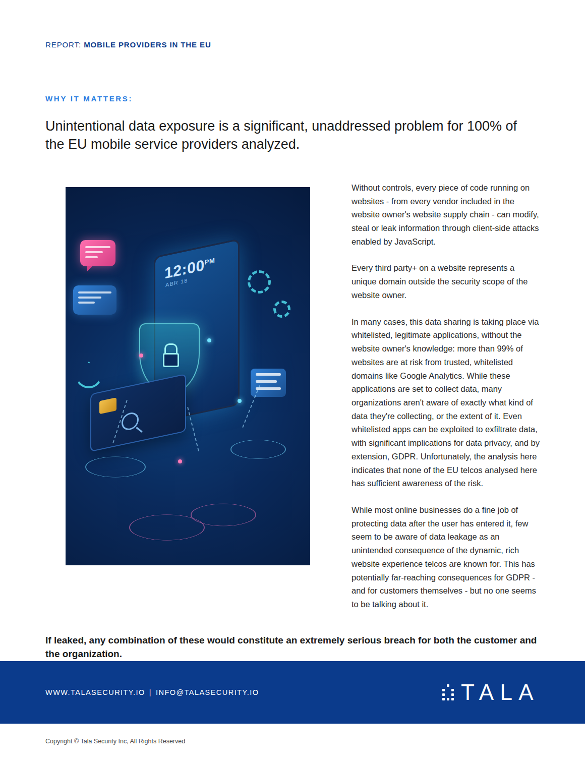REPORT: MOBILE PROVIDERS IN THE EU
WHY IT MATTERS:
Unintentional data exposure is a significant, unaddressed problem for 100% of the EU mobile service providers analyzed.
12:00PM
ABR 18
Without controls, every piece of code running on websites - from every vendor included in the website owner's website supply chain - can modify, steal or leak information through client-side attacks enabled by JavaScript.
Every third party+ on a website represents a unique domain outside the security scope of the website owner.
In many cases, this data sharing is taking place via whitelisted, legitimate applications, without the website owner's knowledge: more than 99% of websites are at risk from trusted, whitelisted domains like Google Analytics. While these applications are set to collect data, many organizations aren't aware of exactly what kind of data they're collecting, or the extent of it. Even whitelisted apps can be exploited to exfiltrate data, with significant implications for data privacy, and by extension, GDPR. Unfortunately, the analysis here indicates that none of the EU telcos analysed here has sufficient awareness of the risk.
While most online businesses do a fine job of protecting data after the user has entered it, few seem to be aware of data leakage as an unintended consequence of the dynamic, rich website experience telcos are known for. This has potentially far-reaching consequences for GDPR - and for customers themselves - but no one seems to be talking about it.
If leaked, any combination of these would constitute an extremely serious breach for both the customer and the organization.
WWW.TALASECURITY.IO|INFO@TALASECURITY.IO
TALA
Copyright © Tala Security Inc, All Rights Reserved